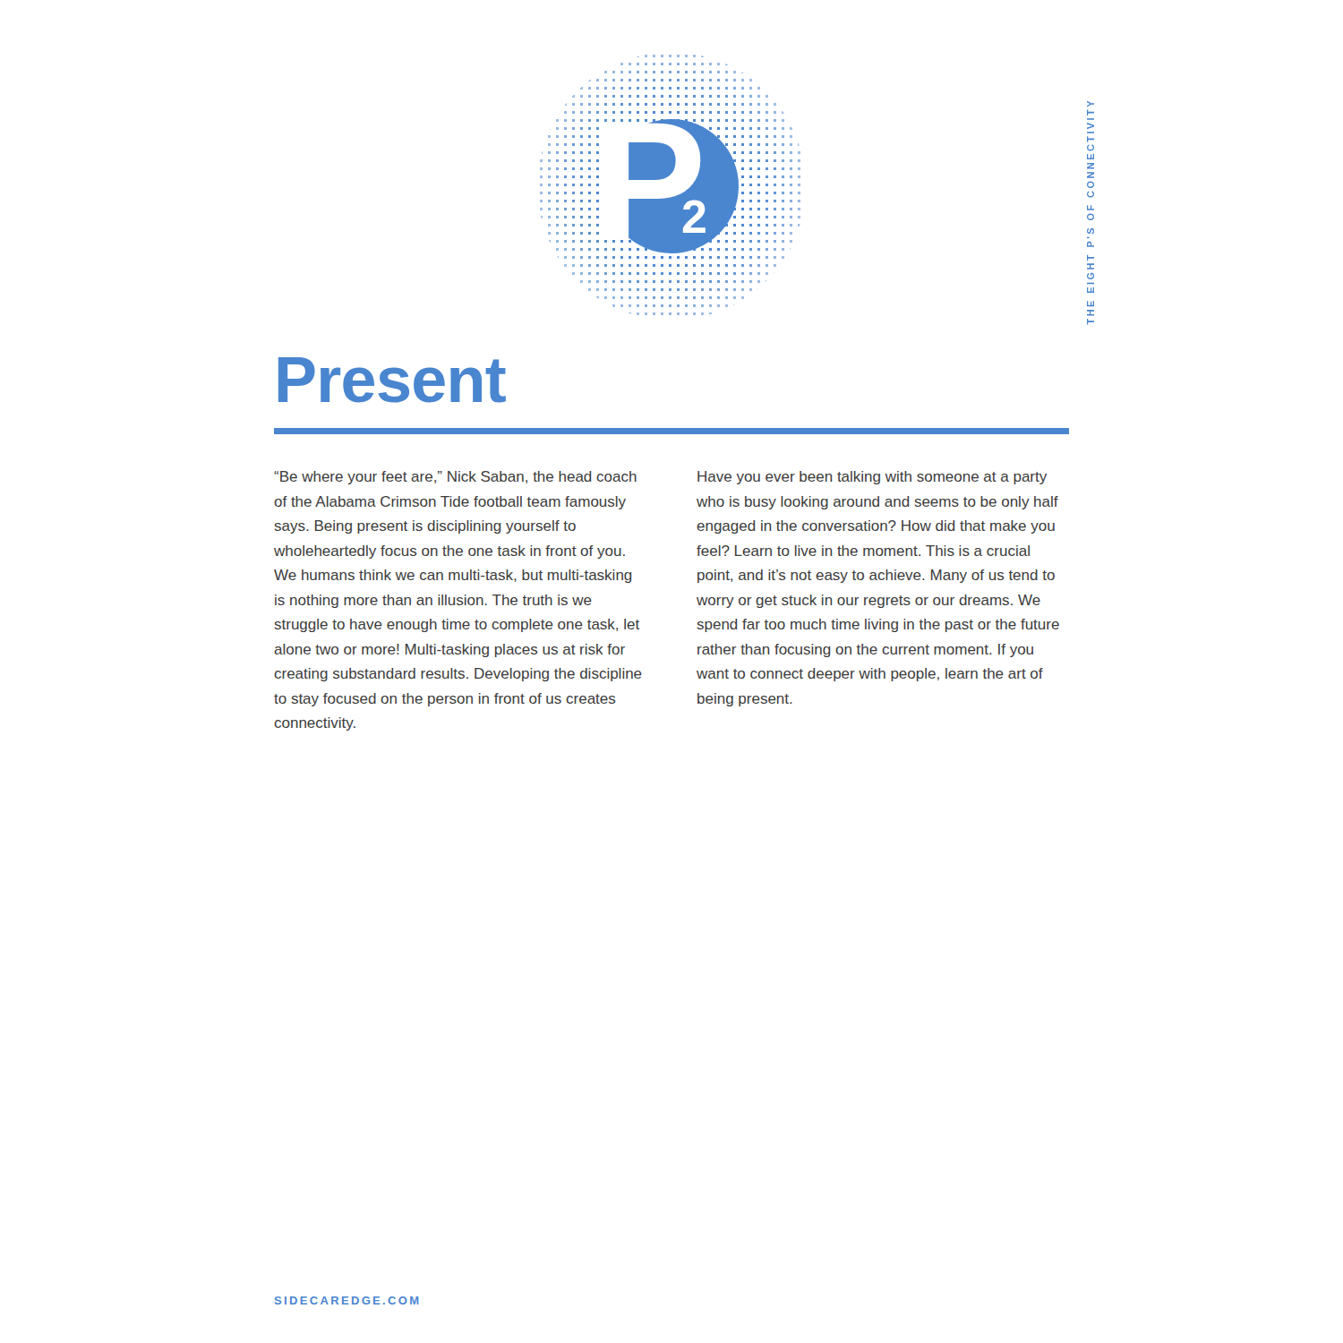The Eight P's of Connectivity
P 2
Present
“Be where your feet are,” Nick Saban, the head coach of the Alabama Crimson Tide football team famously says. Being present is disciplining yourself to wholeheartedly focus on the one task in front of you. We humans think we can multi-task, but multi-tasking is nothing more than an illusion. The truth is we struggle to have enough time to complete one task, let alone two or more! Multi-tasking places us at risk for creating substandard results. Developing the discipline to stay focused on the person in front of us creates connectivity.
Have you ever been talking with someone at a party who is busy looking around and seems to be only half engaged in the conversation? How did that make you feel? Learn to live in the moment. This is a crucial point, and it’s not easy to achieve. Many of us tend to worry or get stuck in our regrets or our dreams. We spend far too much time living in the past or the future rather than focusing on the current moment. If you want to connect deeper with people, learn the art of being present.
SIDECAREDGE.COM